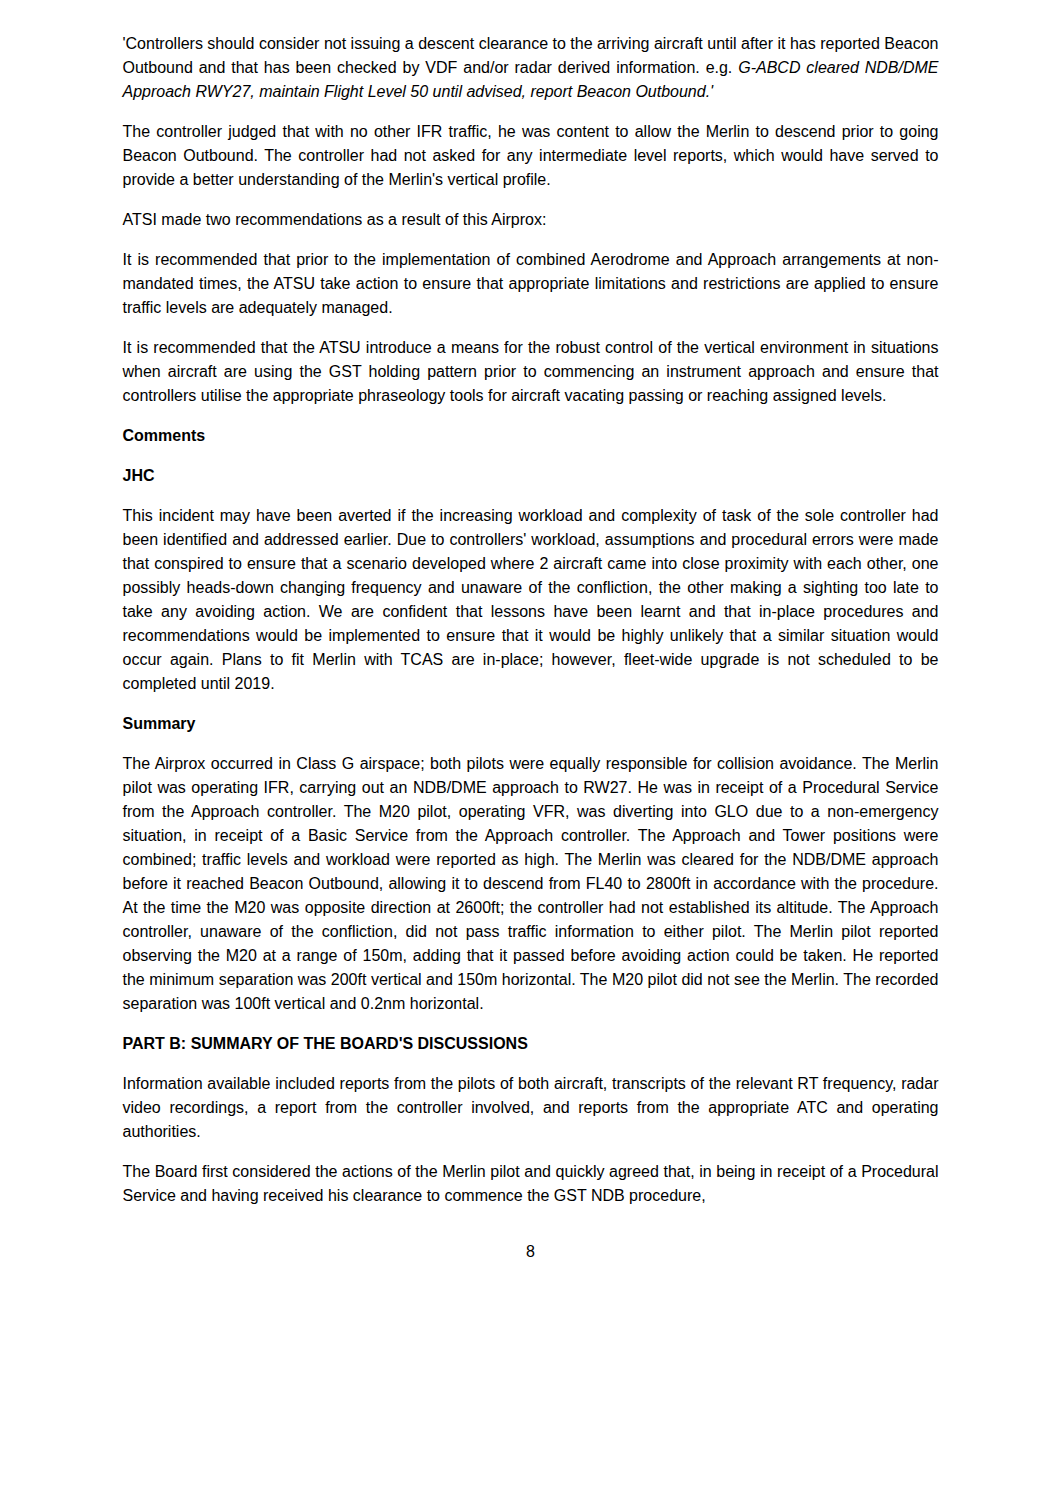'Controllers should consider not issuing a descent clearance to the arriving aircraft until after it has reported Beacon Outbound and that has been checked by VDF and/or radar derived information. e.g. G-ABCD cleared NDB/DME Approach RWY27, maintain Flight Level 50 until advised, report Beacon Outbound.'
The controller judged that with no other IFR traffic, he was content to allow the Merlin to descend prior to going Beacon Outbound. The controller had not asked for any intermediate level reports, which would have served to provide a better understanding of the Merlin's vertical profile.
ATSI made two recommendations as a result of this Airprox:
It is recommended that prior to the implementation of combined Aerodrome and Approach arrangements at non-mandated times, the ATSU take action to ensure that appropriate limitations and restrictions are applied to ensure traffic levels are adequately managed.
It is recommended that the ATSU introduce a means for the robust control of the vertical environment in situations when aircraft are using the GST holding pattern prior to commencing an instrument approach and ensure that controllers utilise the appropriate phraseology tools for aircraft vacating passing or reaching assigned levels.
Comments
JHC
This incident may have been averted if the increasing workload and complexity of task of the sole controller had been identified and addressed earlier. Due to controllers' workload, assumptions and procedural errors were made that conspired to ensure that a scenario developed where 2 aircraft came into close proximity with each other, one possibly heads-down changing frequency and unaware of the confliction, the other making a sighting too late to take any avoiding action. We are confident that lessons have been learnt and that in-place procedures and recommendations would be implemented to ensure that it would be highly unlikely that a similar situation would occur again. Plans to fit Merlin with TCAS are in-place; however, fleet-wide upgrade is not scheduled to be completed until 2019.
Summary
The Airprox occurred in Class G airspace; both pilots were equally responsible for collision avoidance. The Merlin pilot was operating IFR, carrying out an NDB/DME approach to RW27. He was in receipt of a Procedural Service from the Approach controller. The M20 pilot, operating VFR, was diverting into GLO due to a non-emergency situation, in receipt of a Basic Service from the Approach controller. The Approach and Tower positions were combined; traffic levels and workload were reported as high. The Merlin was cleared for the NDB/DME approach before it reached Beacon Outbound, allowing it to descend from FL40 to 2800ft in accordance with the procedure. At the time the M20 was opposite direction at 2600ft; the controller had not established its altitude. The Approach controller, unaware of the confliction, did not pass traffic information to either pilot. The Merlin pilot reported observing the M20 at a range of 150m, adding that it passed before avoiding action could be taken. He reported the minimum separation was 200ft vertical and 150m horizontal. The M20 pilot did not see the Merlin. The recorded separation was 100ft vertical and 0.2nm horizontal.
PART B: SUMMARY OF THE BOARD'S DISCUSSIONS
Information available included reports from the pilots of both aircraft, transcripts of the relevant RT frequency, radar video recordings, a report from the controller involved, and reports from the appropriate ATC and operating authorities.
The Board first considered the actions of the Merlin pilot and quickly agreed that, in being in receipt of a Procedural Service and having received his clearance to commence the GST NDB procedure,
8